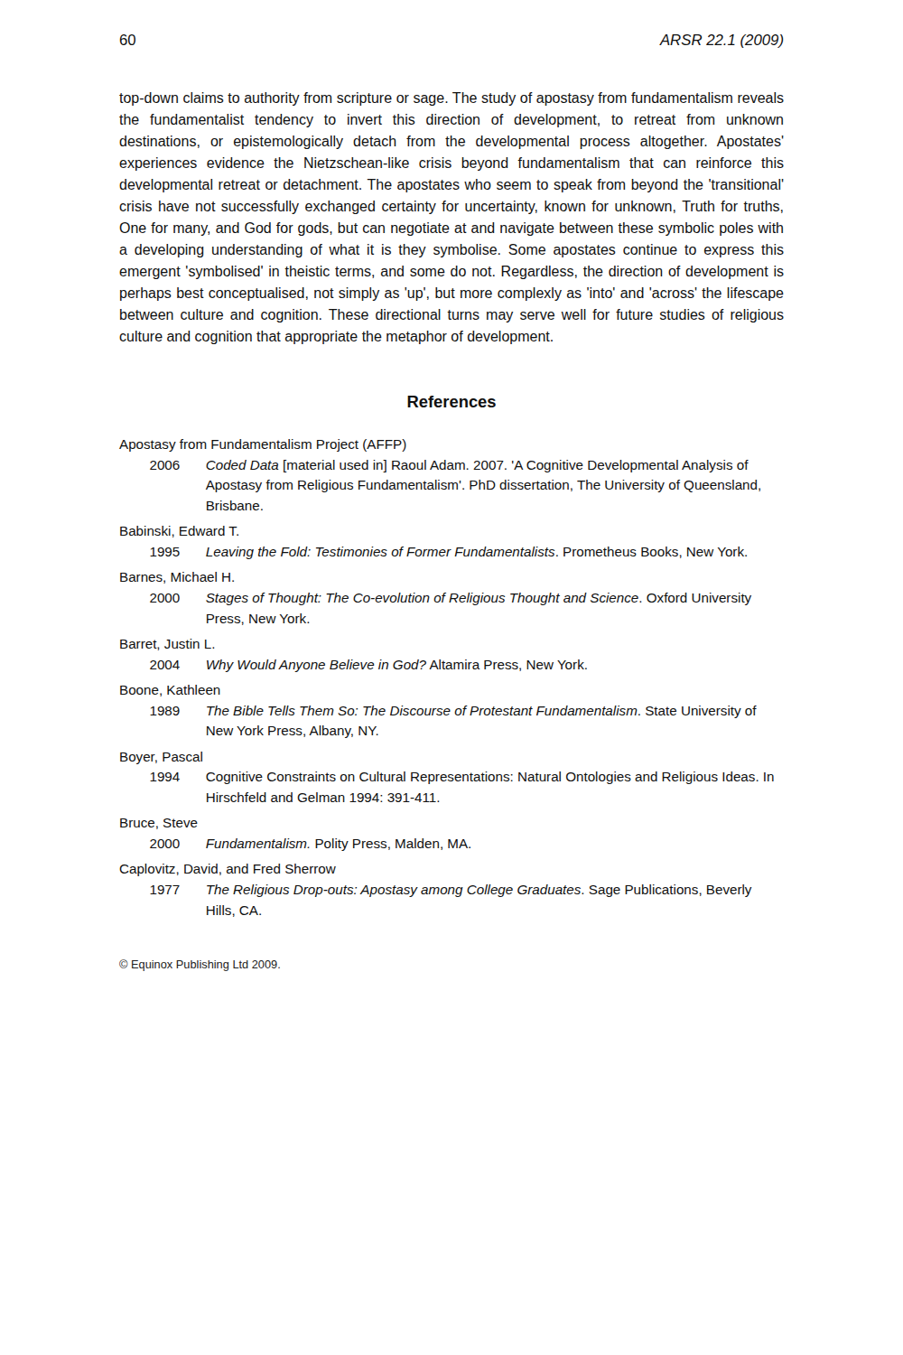60 ARSR 22.1 (2009)
top-down claims to authority from scripture or sage. The study of apostasy from fundamentalism reveals the fundamentalist tendency to invert this direction of development, to retreat from unknown destinations, or epistemologically detach from the developmental process altogether. Apostates' experiences evidence the Nietzschean-like crisis beyond fundamentalism that can reinforce this developmental retreat or detachment. The apostates who seem to speak from beyond the 'transitional' crisis have not successfully exchanged certainty for uncertainty, known for unknown, Truth for truths, One for many, and God for gods, but can negotiate at and navigate between these symbolic poles with a developing understanding of what it is they symbolise. Some apostates continue to express this emergent 'symbolised' in theistic terms, and some do not. Regardless, the direction of development is perhaps best conceptualised, not simply as 'up', but more complexly as 'into' and 'across' the lifescape between culture and cognition. These directional turns may serve well for future studies of religious culture and cognition that appropriate the metaphor of development.
References
Apostasy from Fundamentalism Project (AFFP)
2006 Coded Data [material used in] Raoul Adam. 2007. 'A Cognitive Developmental Analysis of Apostasy from Religious Fundamentalism'. PhD dissertation, The University of Queensland, Brisbane.
Babinski, Edward T.
1995 Leaving the Fold: Testimonies of Former Fundamentalists. Prometheus Books, New York.
Barnes, Michael H.
2000 Stages of Thought: The Co-evolution of Religious Thought and Science. Oxford University Press, New York.
Barret, Justin L.
2004 Why Would Anyone Believe in God? Altamira Press, New York.
Boone, Kathleen
1989 The Bible Tells Them So: The Discourse of Protestant Fundamentalism. State University of New York Press, Albany, NY.
Boyer, Pascal
1994 Cognitive Constraints on Cultural Representations: Natural Ontologies and Religious Ideas. In Hirschfeld and Gelman 1994: 391-411.
Bruce, Steve
2000 Fundamentalism. Polity Press, Malden, MA.
Caplovitz, David, and Fred Sherrow
1977 The Religious Drop-outs: Apostasy among College Graduates. Sage Publications, Beverly Hills, CA.
© Equinox Publishing Ltd 2009.